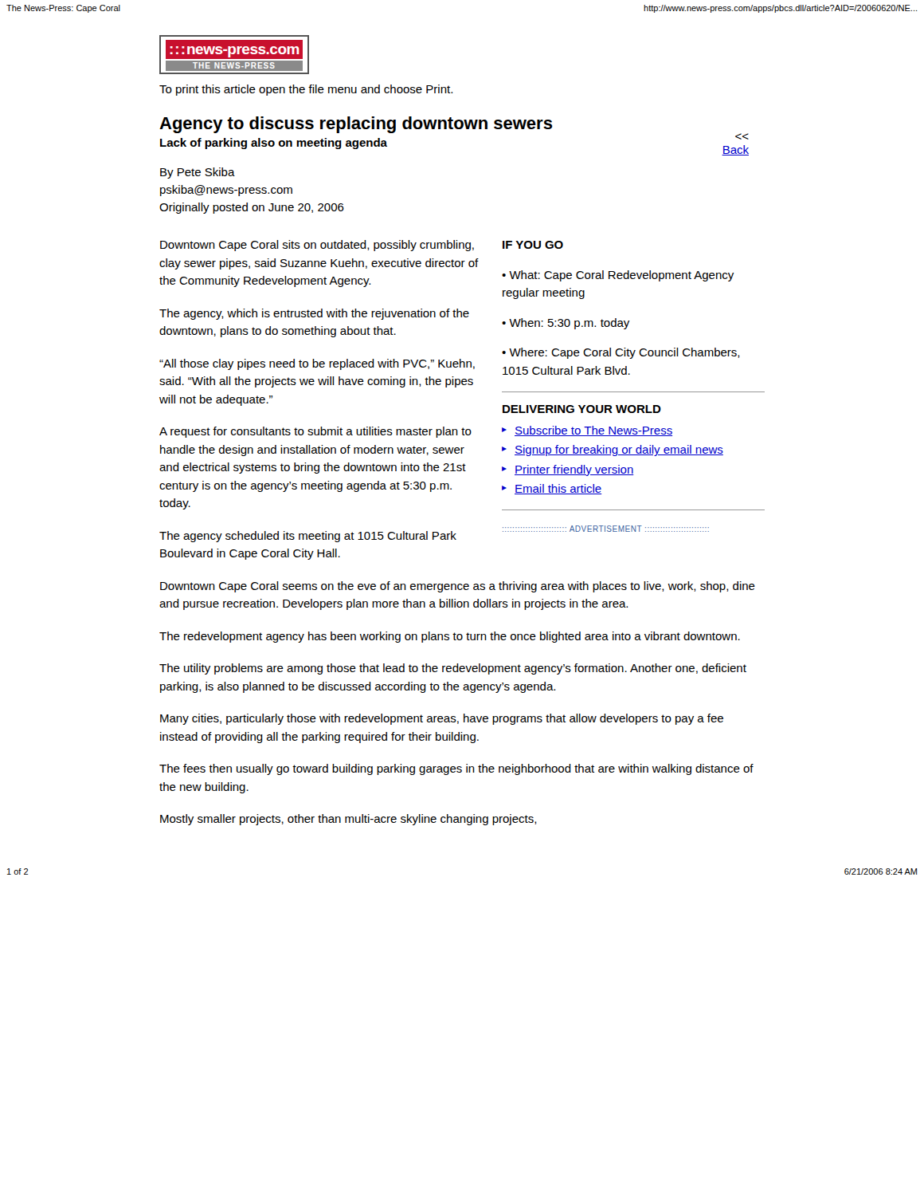The News-Press: Cape Coral http://www.news-press.com/apps/pbcs.dll/article?AID=/20060620/NE...
::: news-press.com
THE NEWS-PRESS
<<
Back
To print this article open the file menu and choose Print.
Agency to discuss replacing downtown sewers
Lack of parking also on meeting agenda
By Pete Skiba
pskiba@news-press.com
Originally posted on June 20, 2006
IF YOU GO
• What: Cape Coral Redevelopment Agency regular meeting
• When: 5:30 p.m. today
• Where: Cape Coral City Council Chambers, 1015 Cultural Park Blvd.
DELIVERING YOUR WORLD
Subscribe to The News-Press
Signup for breaking or daily email news
Printer friendly version
Email this article
::::::::::::::::::::::::: ADVERTISEMENT :::::::::::::::::::::::::
Downtown Cape Coral sits on outdated, possibly crumbling, clay sewer pipes, said Suzanne Kuehn, executive director of the Community Redevelopment Agency.
The agency, which is entrusted with the rejuvenation of the downtown, plans to do something about that.
“All those clay pipes need to be replaced with PVC,” Kuehn, said. “With all the projects we will have coming in, the pipes will not be adequate.”
A request for consultants to submit a utilities master plan to handle the design and installation of modern water, sewer and electrical systems to bring the downtown into the 21st century is on the agency’s meeting agenda at 5:30 p.m. today.
The agency scheduled its meeting at 1015 Cultural Park Boulevard in Cape Coral City Hall.
Downtown Cape Coral seems on the eve of an emergence as a thriving area with places to live, work, shop, dine and pursue recreation. Developers plan more than a billion dollars in projects in the area.
The redevelopment agency has been working on plans to turn the once blighted area into a vibrant downtown.
The utility problems are among those that lead to the redevelopment agency’s formation. Another one, deficient parking, is also planned to be discussed according to the agency’s agenda.
Many cities, particularly those with redevelopment areas, have programs that allow developers to pay a fee instead of providing all the parking required for their building.
The fees then usually go toward building parking garages in the neighborhood that are within walking distance of the new building.
Mostly smaller projects, other than multi-acre skyline changing projects,
1 of 2 6/21/2006 8:24 AM